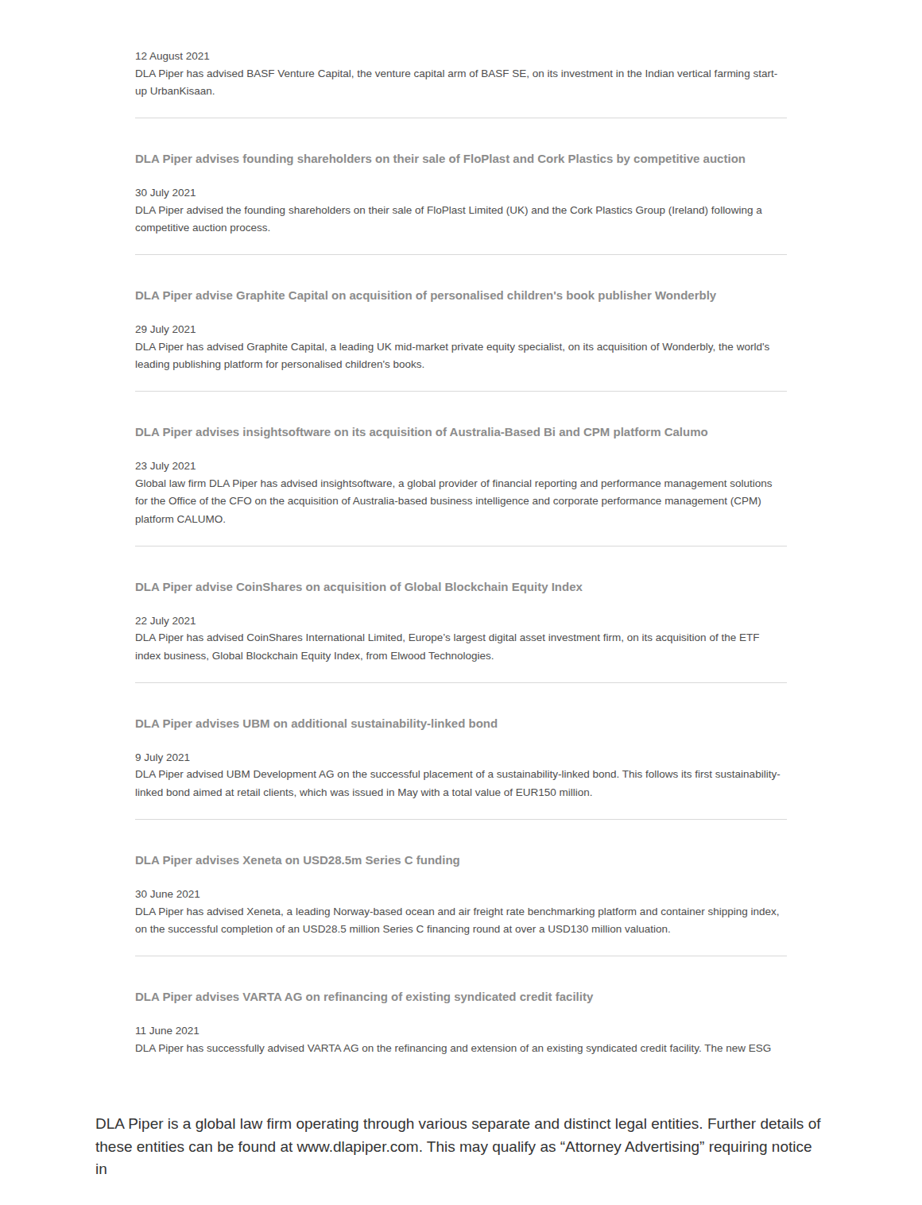12 August 2021
DLA Piper has advised BASF Venture Capital, the venture capital arm of BASF SE, on its investment in the Indian vertical farming start-up UrbanKisaan.
DLA Piper advises founding shareholders on their sale of FloPlast and Cork Plastics by competitive auction
30 July 2021
DLA Piper advised the founding shareholders on their sale of FloPlast Limited (UK) and the Cork Plastics Group (Ireland) following a competitive auction process.
DLA Piper advise Graphite Capital on acquisition of personalised children's book publisher Wonderbly
29 July 2021
DLA Piper has advised Graphite Capital, a leading UK mid-market private equity specialist, on its acquisition of Wonderbly, the world's leading publishing platform for personalised children's books.
DLA Piper advises insightsoftware on its acquisition of Australia-Based Bi and CPM platform Calumo
23 July 2021
Global law firm DLA Piper has advised insightsoftware, a global provider of financial reporting and performance management solutions for the Office of the CFO on the acquisition of Australia-based business intelligence and corporate performance management (CPM) platform CALUMO.
DLA Piper advise CoinShares on acquisition of Global Blockchain Equity Index
22 July 2021
DLA Piper has advised CoinShares International Limited, Europe’s largest digital asset investment firm, on its acquisition of the ETF index business, Global Blockchain Equity Index, from Elwood Technologies.
DLA Piper advises UBM on additional sustainability-linked bond
9 July 2021
DLA Piper advised UBM Development AG on the successful placement of a sustainability-linked bond. This follows its first sustainability-linked bond aimed at retail clients, which was issued in May with a total value of EUR150 million.
DLA Piper advises Xeneta on USD28.5m Series C funding
30 June 2021
DLA Piper has advised Xeneta, a leading Norway-based ocean and air freight rate benchmarking platform and container shipping index, on the successful completion of an USD28.5 million Series C financing round at over a USD130 million valuation.
DLA Piper advises VARTA AG on refinancing of existing syndicated credit facility
11 June 2021
DLA Piper has successfully advised VARTA AG on the refinancing and extension of an existing syndicated credit facility. The new ESG
DLA Piper is a global law firm operating through various separate and distinct legal entities. Further details of these entities can be found at www.dlapiper.com. This may qualify as “Attorney Advertising” requiring notice in